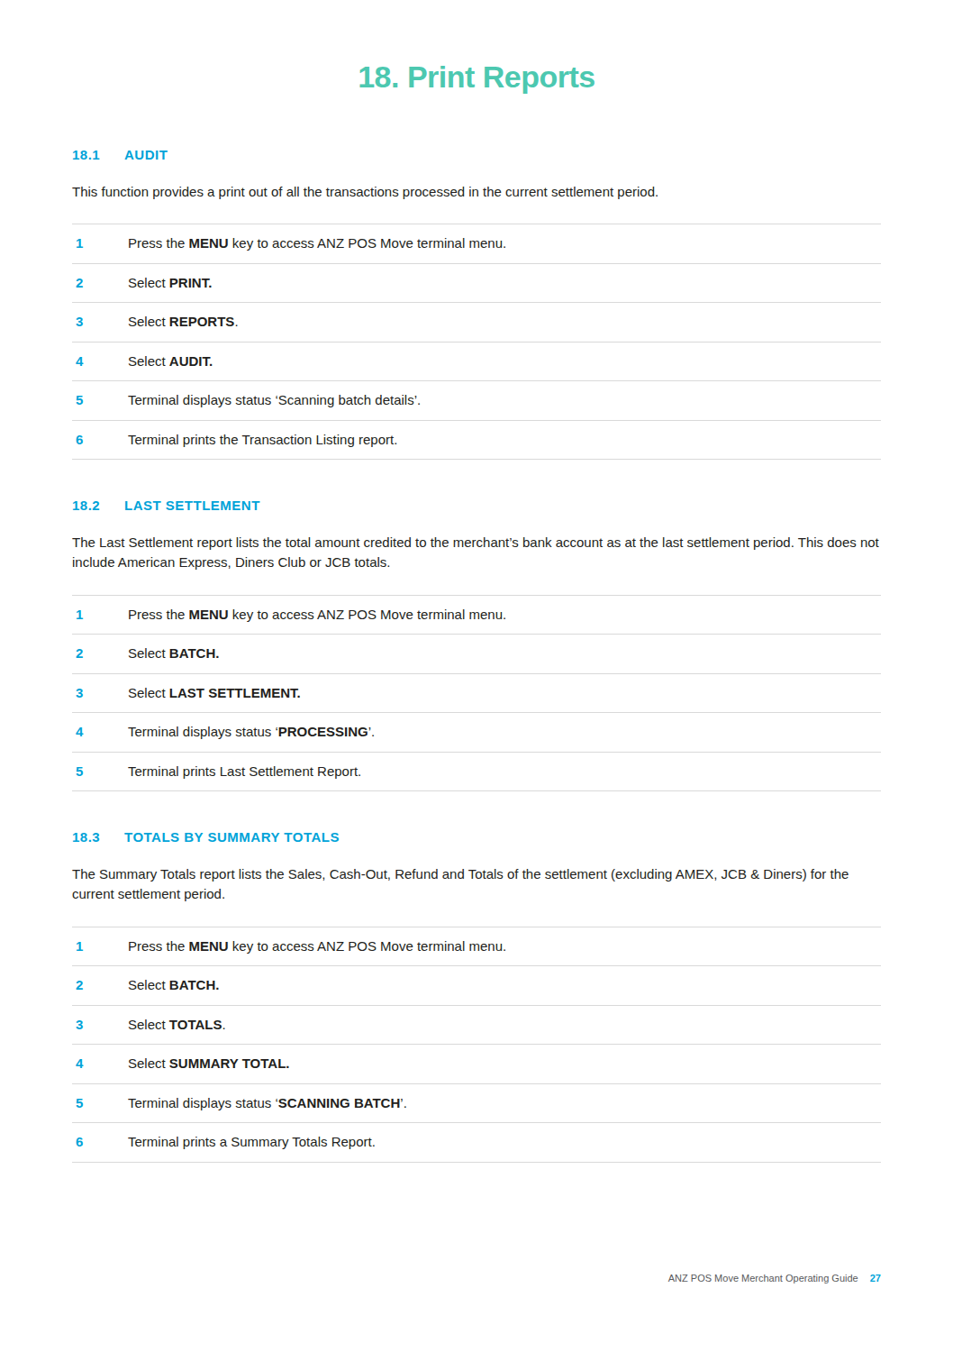18. Print Reports
18.1 AUDIT
This function provides a print out of all the transactions processed in the current settlement period.
| 1 | Press the MENU key to access ANZ POS Move terminal menu. |
| 2 | Select PRINT. |
| 3 | Select REPORTS . |
| 4 | Select AUDIT. |
| 5 | Terminal displays status ‘Scanning batch details’. |
| 6 | Terminal prints the Transaction Listing report. |
18.2 LAST SETTLEMENT
The Last Settlement report lists the total amount credited to the merchant’s bank account as at the last settlement period. This does not include American Express, Diners Club or JCB totals.
| 1 | Press the MENU key to access ANZ POS Move terminal menu. |
| 2 | Select BATCH. |
| 3 | Select LAST SETTLEMENT. |
| 4 | Terminal displays status ‘ PROCESSING ’. |
| 5 | Terminal prints Last Settlement Report. |
18.3 TOTALS BY SUMMARY TOTALS
The Summary Totals report lists the Sales, Cash-Out, Refund and Totals of the settlement (excluding AMEX, JCB & Diners) for the current settlement period.
| 1 | Press the MENU key to access ANZ POS Move terminal menu. |
| 2 | Select BATCH. |
| 3 | Select TOTALS . |
| 4 | Select SUMMARY TOTAL. |
| 5 | Terminal displays status ‘ SCANNING BATCH ’. |
| 6 | Terminal prints a Summary Totals Report. |
ANZ POS Move Merchant Operating Guide 27